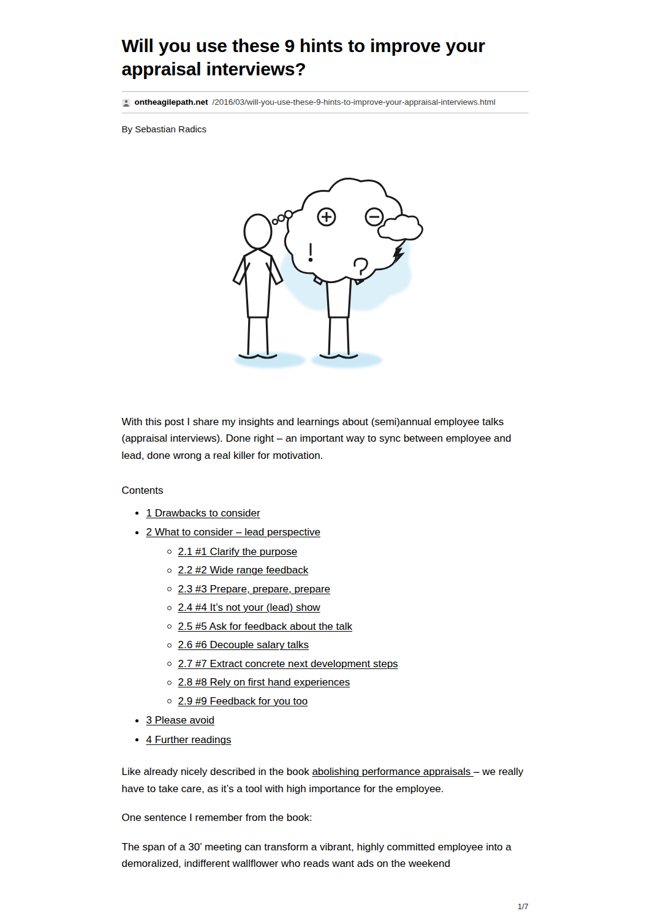Will you use these 9 hints to improve your appraisal interviews?
ontheagilepath.net/2016/03/will-you-use-these-9-hints-to-improve-your-appraisal-interviews.html
By Sebastian Radics
With this post I share my insights and learnings about (semi)annual employee talks (appraisal interviews). Done right – an important way to sync between employee and lead, done wrong a real killer for motivation.
Contents
1 Drawbacks to consider
2 What to consider – lead perspective
2.1 #1 Clarify the purpose
2.2 #2 Wide range feedback
2.3 #3 Prepare, prepare, prepare
2.4 #4 It’s not your (lead) show
2.5 #5 Ask for feedback about the talk
2.6 #6 Decouple salary talks
2.7 #7 Extract concrete next development steps
2.8 #8 Rely on first hand experiences
2.9 #9 Feedback for you too
3 Please avoid
4 Further readings
Like already nicely described in the book abolishing performance appraisals – we really have to take care, as it’s a tool with high importance for the employee.
One sentence I remember from the book:
The span of a 30’ meeting can transform a vibrant, highly committed employee into a demoralized, indifferent wallflower who reads want ads on the weekend
1/7